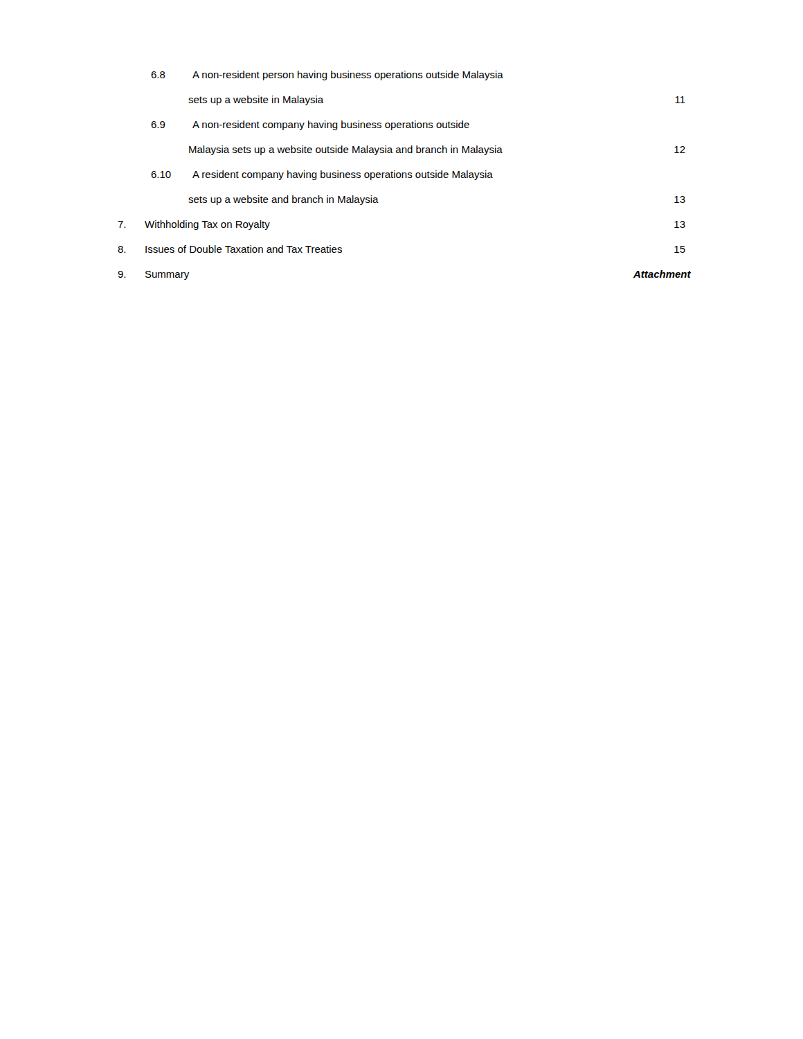6.8 A non-resident person having business operations outside Malaysia
sets up a website in Malaysia 11
6.9 A non-resident company having business operations outside
Malaysia sets up a website outside Malaysia and branch in Malaysia 12
6.10 A resident company having business operations outside Malaysia
sets up a website and branch in Malaysia 13
7. Withholding Tax on Royalty 13
8. Issues of Double Taxation and Tax Treaties 15
9. Summary Attachment